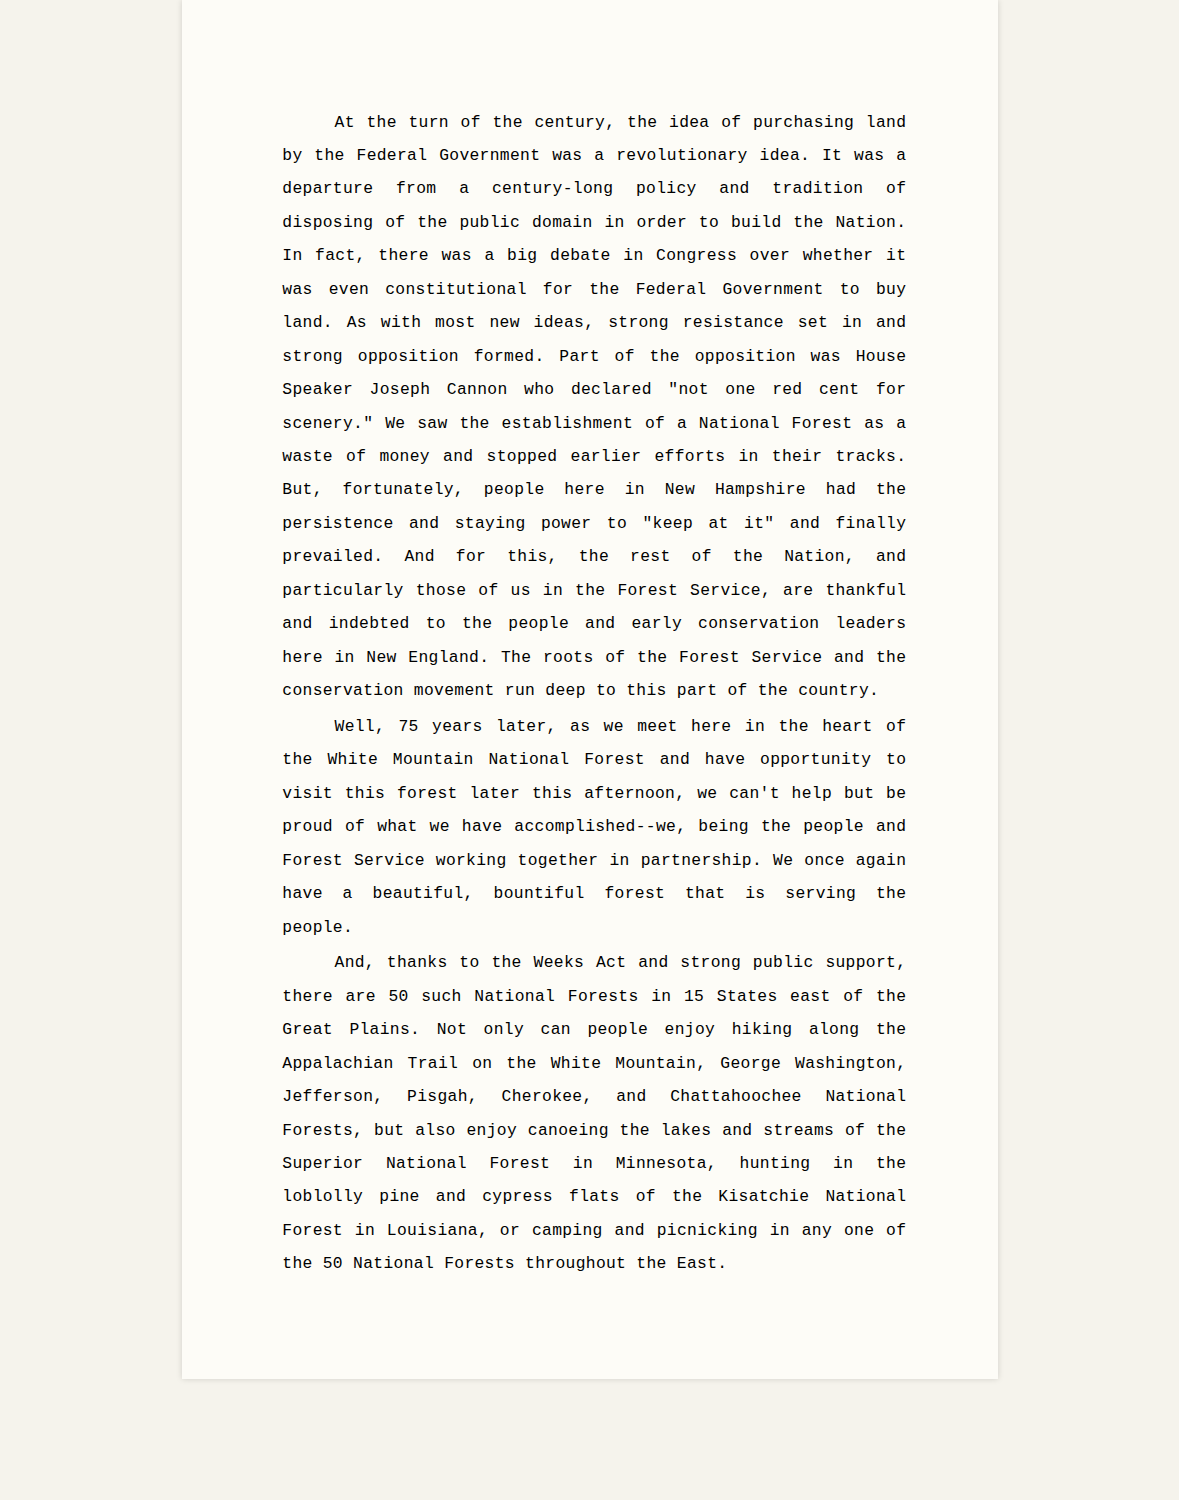At the turn of the century, the idea of purchasing land by the Federal Government was a revolutionary idea. It was a departure from a century-long policy and tradition of disposing of the public domain in order to build the Nation. In fact, there was a big debate in Congress over whether it was even constitutional for the Federal Government to buy land. As with most new ideas, strong resistance set in and strong opposition formed. Part of the opposition was House Speaker Joseph Cannon who declared "not one red cent for scenery." We saw the establishment of a National Forest as a waste of money and stopped earlier efforts in their tracks. But, fortunately, people here in New Hampshire had the persistence and staying power to "keep at it" and finally prevailed. And for this, the rest of the Nation, and particularly those of us in the Forest Service, are thankful and indebted to the people and early conservation leaders here in New England. The roots of the Forest Service and the conservation movement run deep to this part of the country.
Well, 75 years later, as we meet here in the heart of the White Mountain National Forest and have opportunity to visit this forest later this afternoon, we can't help but be proud of what we have accomplished--we, being the people and Forest Service working together in partnership. We once again have a beautiful, bountiful forest that is serving the people.
And, thanks to the Weeks Act and strong public support, there are 50 such National Forests in 15 States east of the Great Plains. Not only can people enjoy hiking along the Appalachian Trail on the White Mountain, George Washington, Jefferson, Pisgah, Cherokee, and Chattahoochee National Forests, but also enjoy canoeing the lakes and streams of the Superior National Forest in Minnesota, hunting in the loblolly pine and cypress flats of the Kisatchie National Forest in Louisiana, or camping and picnicking in any one of the 50 National Forests throughout the East.